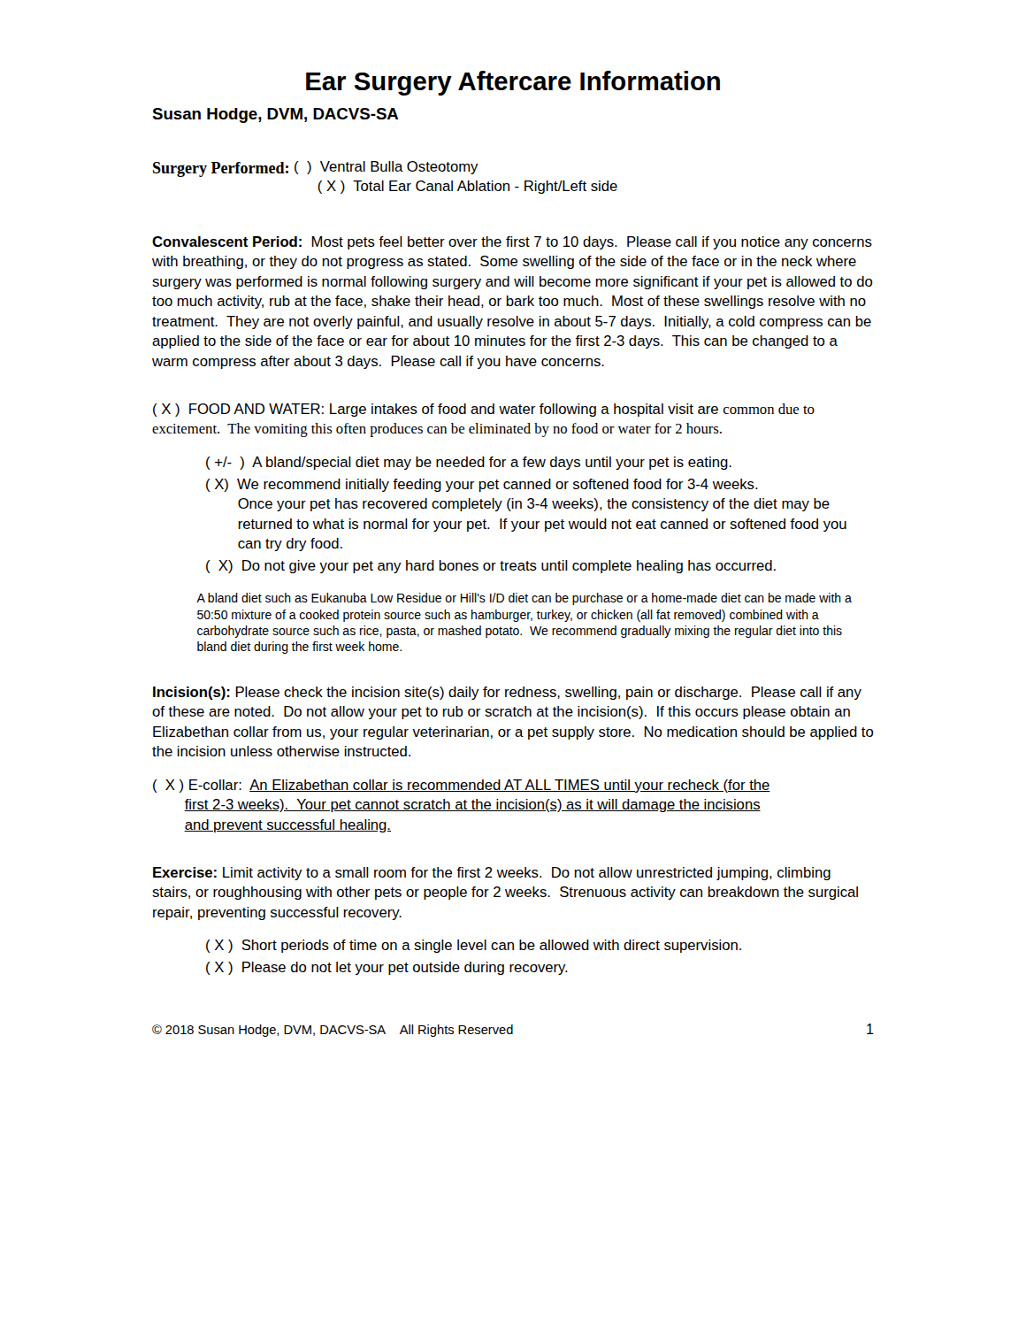Ear Surgery Aftercare Information
Susan Hodge, DVM, DACVS-SA
Surgery Performed:
( ) Ventral Bulla Osteotomy
( X ) Total Ear Canal Ablation - Right/Left side
Convalescent Period: Most pets feel better over the first 7 to 10 days. Please call if you notice any concerns with breathing, or they do not progress as stated. Some swelling of the side of the face or in the neck where surgery was performed is normal following surgery and will become more significant if your pet is allowed to do too much activity, rub at the face, shake their head, or bark too much. Most of these swellings resolve with no treatment. They are not overly painful, and usually resolve in about 5-7 days. Initially, a cold compress can be applied to the side of the face or ear for about 10 minutes for the first 2-3 days. This can be changed to a warm compress after about 3 days. Please call if you have concerns.
( X ) FOOD AND WATER: Large intakes of food and water following a hospital visit are common due to excitement. The vomiting this often produces can be eliminated by no food or water for 2 hours.
( +/- ) A bland/special diet may be needed for a few days until your pet is eating.
( X) We recommend initially feeding your pet canned or softened food for 3-4 weeks. Once your pet has recovered completely (in 3-4 weeks), the consistency of the diet may be returned to what is normal for your pet. If your pet would not eat canned or softened food you can try dry food.
( X) Do not give your pet any hard bones or treats until complete healing has occurred.
A bland diet such as Eukanuba Low Residue or Hill's I/D diet can be purchase or a home-made diet can be made with a 50:50 mixture of a cooked protein source such as hamburger, turkey, or chicken (all fat removed) combined with a carbohydrate source such as rice, pasta, or mashed potato. We recommend gradually mixing the regular diet into this bland diet during the first week home.
Incision(s): Please check the incision site(s) daily for redness, swelling, pain or discharge. Please call if any of these are noted. Do not allow your pet to rub or scratch at the incision(s). If this occurs please obtain an Elizabethan collar from us, your regular veterinarian, or a pet supply store. No medication should be applied to the incision unless otherwise instructed.
( X ) E-collar: An Elizabethan collar is recommended AT ALL TIMES until your recheck (for the first 2-3 weeks). Your pet cannot scratch at the incision(s) as it will damage the incisions and prevent successful healing.
Exercise: Limit activity to a small room for the first 2 weeks. Do not allow unrestricted jumping, climbing stairs, or roughhousing with other pets or people for 2 weeks. Strenuous activity can breakdown the surgical repair, preventing successful recovery.
( X ) Short periods of time on a single level can be allowed with direct supervision.
( X ) Please do not let your pet outside during recovery.
© 2018 Susan Hodge, DVM, DACVS-SA All Rights Reserved 1